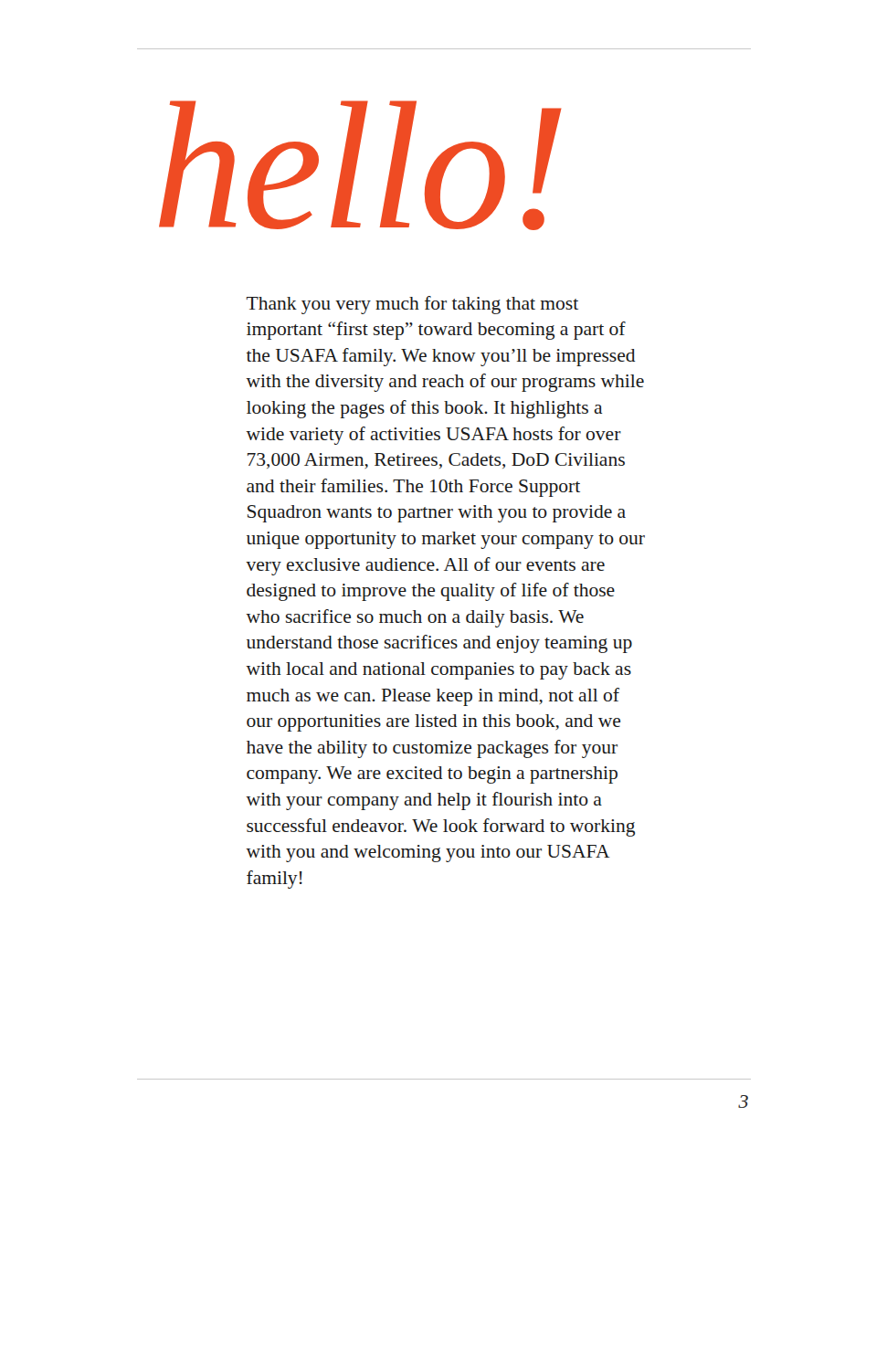hello!
Thank you very much for taking that most important “first step” toward becoming a part of the USAFA family. We know you’ll be impressed with the diversity and reach of our programs while looking the pages of this book. It highlights a wide variety of activities USAFA hosts for over 73,000 Airmen, Retirees, Cadets, DoD Civilians and their families. The 10th Force Support Squadron wants to partner with you to provide a unique opportunity to market your company to our very exclusive audience. All of our events are designed to improve the quality of life of those who sacrifice so much on a daily basis. We understand those sacrifices and enjoy teaming up with local and national companies to pay back as much as we can. Please keep in mind, not all of our opportunities are listed in this book, and we have the ability to customize packages for your company. We are excited to begin a partnership with your company and help it flourish into a successful endeavor. We look forward to working with you and welcoming you into our USAFA family!
3